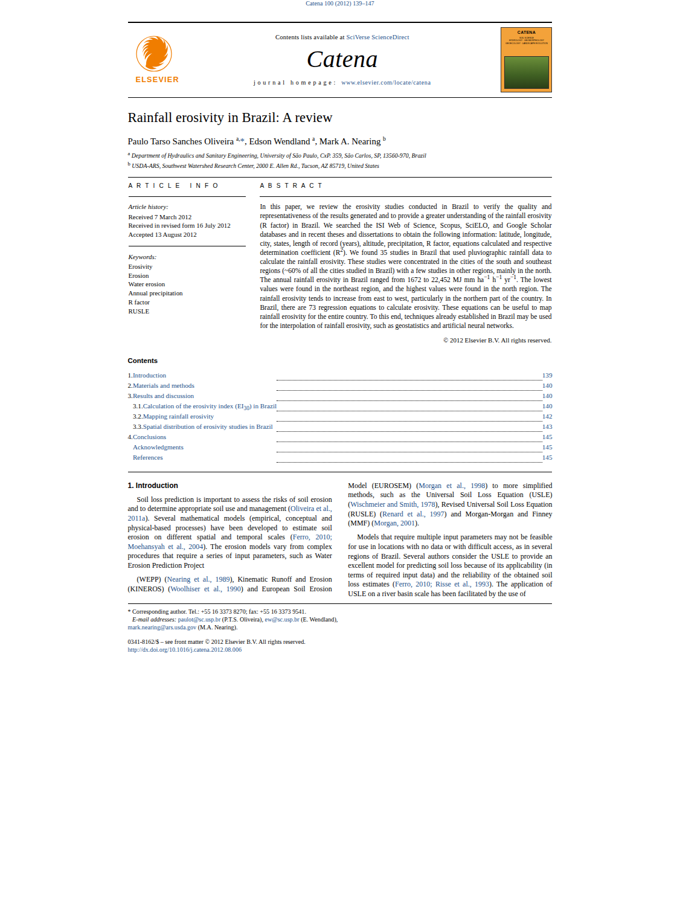Catena 100 (2012) 139–147
| ELSEVIER | Contents lists available at SciVerse ScienceDirect Catena j o u r n a l h o m e p a g e : www.elsevier.com/locate/catena | CATENA SOIL SCIENCE HYDROLOGY · GEOMORPHOLOGY GEOECOLOGY · LANDSCAPE EVOLUTION |
Rainfall erosivity in Brazil: A review
Paulo Tarso Sanches Oliveira a,*, Edson Wendland a, Mark A. Nearing b
a Department of Hydraulics and Sanitary Engineering, University of São Paulo, CxP. 359, São Carlos, SP, 13560-970, Brazil
b USDA-ARS, Southwest Watershed Research Center, 2000 E. Allen Rd., Tucson, AZ 85719, United States
| A R T I C L E I N F O Article history: Received 7 March 2012 Received in revised form 16 July 2012 Accepted 13 August 2012 Keywords: Erosivity Erosion Water erosion Annual precipitation R factor RUSLE | A B S T R A C T In this paper, we review the erosivity studies conducted in Brazil to verify the quality and representativeness of the results generated and to provide a greater understanding of the rainfall erosivity (R factor) in Brazil. We searched the ISI Web of Science, Scopus, SciELO, and Google Scholar databases and in recent theses and dissertations to obtain the following information: latitude, longitude, city, states, length of record (years), altitude, precipitation, R factor, equations calculated and respective determination coefficient (R 2 ). We found 35 studies in Brazil that used pluviographic rainfall data to calculate the rainfall erosivity. These studies were concentrated in the cities of the south and southeast regions (~60% of all the cities studied in Brazil) with a few studies in other regions, mainly in the north. The annual rainfall erosivity in Brazil ranged from 1672 to 22,452 MJ mm ha −1 h −1 yr −1 . The lowest values were found in the northeast region, and the highest values were found in the north region. The rainfall erosivity tends to increase from east to west, particularly in the northern part of the country. In Brazil, there are 73 regression equations to calculate erosivity. These equations can be useful to map rainfall erosivity for the entire country. To this end, techniques already established in Brazil may be used for the interpolation of rainfall erosivity, such as geostatistics and artificial neural networks. © 2012 Elsevier B.V. All rights reserved. |
Contents
| 1. | Introduction | | 139 |
| 2. | Materials and methods | | 140 |
| 3. | Results and discussion | | 140 |
| | 3.1. | Calculation of the erosivity index (EI 30 ) in Brazil | | 140 |
| | 3.2. | Mapping rainfall erosivity | | 142 |
| | 3.3. | Spatial distribution of erosivity studies in Brazil | | 143 |
| 4. | Conclusions | | 145 |
| | Acknowledgments | | 145 |
| | References | | 145 |
1. Introduction
Soil loss prediction is important to assess the risks of soil erosion and to determine appropriate soil use and management (Oliveira et al., 2011a). Several mathematical models (empirical, conceptual and physical-based processes) have been developed to estimate soil erosion on different spatial and temporal scales (Ferro, 2010; Moehansyah et al., 2004). The erosion models vary from complex procedures that require a series of input parameters, such as Water Erosion Prediction Project
(WEPP) (Nearing et al., 1989), Kinematic Runoff and Erosion (KINEROS) (Woolhiser et al., 1990) and European Soil Erosion Model (EUROSEM) (Morgan et al., 1998) to more simplified methods, such as the Universal Soil Loss Equation (USLE) (Wischmeier and Smith, 1978), Revised Universal Soil Loss Equation (RUSLE) (Renard et al., 1997) and Morgan-Morgan and Finney (MMF) (Morgan, 2001).
Models that require multiple input parameters may not be feasible for use in locations with no data or with difficult access, as in several regions of Brazil. Several authors consider the USLE to provide an excellent model for predicting soil loss because of its applicability (in terms of required input data) and the reliability of the obtained soil loss estimates (Ferro, 2010; Risse et al., 1993). The application of USLE on a river basin scale has been facilitated by the use of
* Corresponding author. Tel.: +55 16 3373 8270; fax: +55 16 3373 9541.
E-mail addresses: paulot@sc.usp.br (P.T.S. Oliveira), ew@sc.usp.br (E. Wendland),
mark.nearing@ars.usda.gov (M.A. Nearing).
0341-8162/$ – see front matter © 2012 Elsevier B.V. All rights reserved.
http://dx.doi.org/10.1016/j.catena.2012.08.006